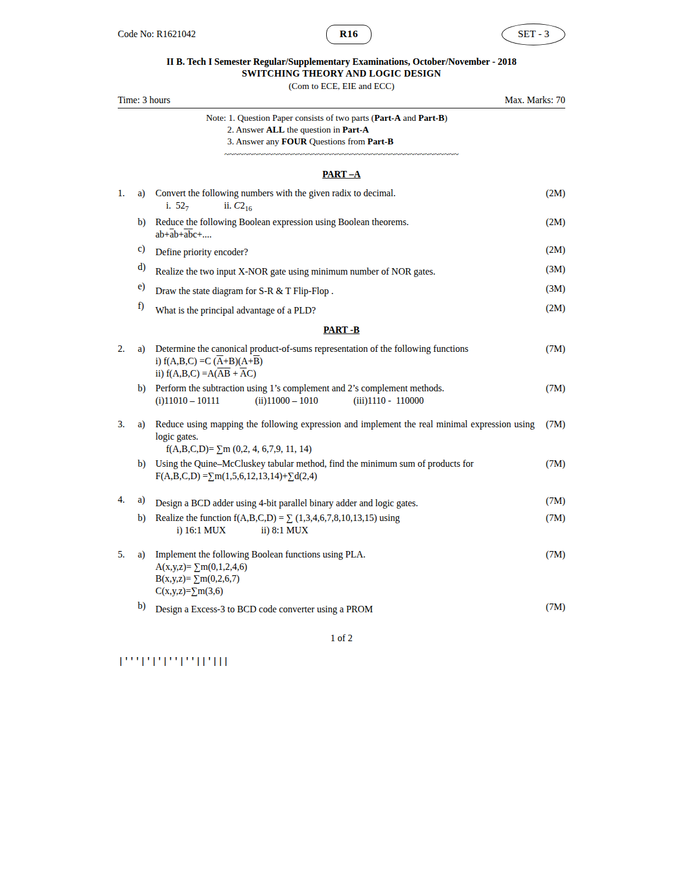Code No: R1621042
R16
SET - 3
II B. Tech I Semester Regular/Supplementary Examinations, October/November - 2018
SWITCHING THEORY AND LOGIC DESIGN
(Com to ECE, EIE and ECC)
Time: 3 hours Max. Marks: 70
Note: 1. Question Paper consists of two parts (Part-A and Part-B)
2. Answer ALL the question in Part-A
3. Answer any FOUR Questions from Part-B
~~~~~~~~~~~~~~~~~~~~~~~~~~~~~~~~~~~~~~~~~~~~~~~~
PART –A
| 1. | a) | Convert the following numbers with the given radix to decimal. i. 52 7 ii. C 2 16 | (2M) |
| | b) | Reduce the following Boolean expression using Boolean theorems. ab+ a b+ a b c+.... | (2M) |
| | c) | Define priority encoder? | (2M) |
| | d) | Realize the two input X-NOR gate using minimum number of NOR gates. | (3M) |
| | e) | Draw the state diagram for S-R & T Flip-Flop . | (3M) |
| | f) | What is the principal advantage of a PLD? | (2M) |
PART -B
| 2. | a) | Determine the canonical product-of-sums representation of the following functions i) f(A,B,C) =C ( A +B)(A+ B ) ii) f(A,B,C) =A( A B + A C) | (7M) |
| | b) | Perform the subtraction using 1’s complement and 2’s complement methods. (i)11010 – 10111 (ii)11000 – 1010 (iii)1110 - 110000 | (7M) |
| 3. | a) | Reduce using mapping the following expression and implement the real minimal expression using logic gates. f(A,B,C,D)= ∑m (0,2, 4, 6,7,9, 11, 14) | (7M) |
| | b) | Using the Quine–McCluskey tabular method, find the minimum sum of products for F(A,B,C,D) =∑m(1,5,6,12,13,14)+∑d(2,4) | (7M) |
| 4. | a) | Design a BCD adder using 4-bit parallel binary adder and logic gates. | (7M) |
| | b) | Realize the function f(A,B,C,D) = ∑ (1,3,4,6,7,8,10,13,15) using i) 16:1 MUX ii) 8:1 MUX | (7M) |
| 5. | a) | Implement the following Boolean functions using PLA. A(x,y,z)= ∑m(0,1,2,4,6) B(x,y,z)= ∑m(0,2,6,7) C(x,y,z)=∑m(3,6) | (7M) |
| | b) | Design a Excess-3 to BCD code converter using a PROM | (7M) |
1 of 2
|'''|'|'|''|''||'|||